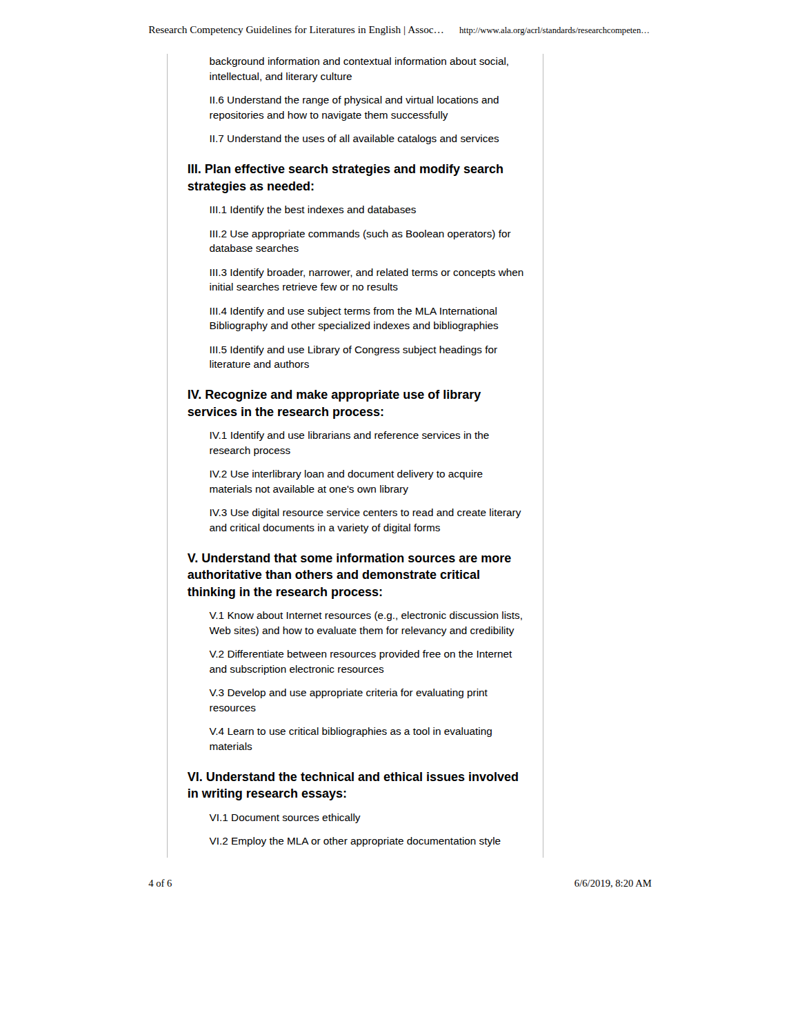Research Competency Guidelines for Literatures in English | Association... http://www.ala.org/acrl/standards/researchcompetenciesles
background information and contextual information about social, intellectual, and literary culture
II.6 Understand the range of physical and virtual locations and repositories and how to navigate them successfully
II.7 Understand the uses of all available catalogs and services
III. Plan effective search strategies and modify search strategies as needed:
III.1 Identify the best indexes and databases
III.2 Use appropriate commands (such as Boolean operators) for database searches
III.3 Identify broader, narrower, and related terms or concepts when initial searches retrieve few or no results
III.4 Identify and use subject terms from the MLA International Bibliography and other specialized indexes and bibliographies
III.5 Identify and use Library of Congress subject headings for literature and authors
IV. Recognize and make appropriate use of library services in the research process:
IV.1 Identify and use librarians and reference services in the research process
IV.2 Use interlibrary loan and document delivery to acquire materials not available at one's own library
IV.3 Use digital resource service centers to read and create literary and critical documents in a variety of digital forms
V. Understand that some information sources are more authoritative than others and demonstrate critical thinking in the research process:
V.1 Know about Internet resources (e.g., electronic discussion lists, Web sites) and how to evaluate them for relevancy and credibility
V.2 Differentiate between resources provided free on the Internet and subscription electronic resources
V.3 Develop and use appropriate criteria for evaluating print resources
V.4 Learn to use critical bibliographies as a tool in evaluating materials
VI. Understand the technical and ethical issues involved in writing research essays:
VI.1 Document sources ethically
VI.2 Employ the MLA or other appropriate documentation style
4 of 6 6/6/2019, 8:20 AM